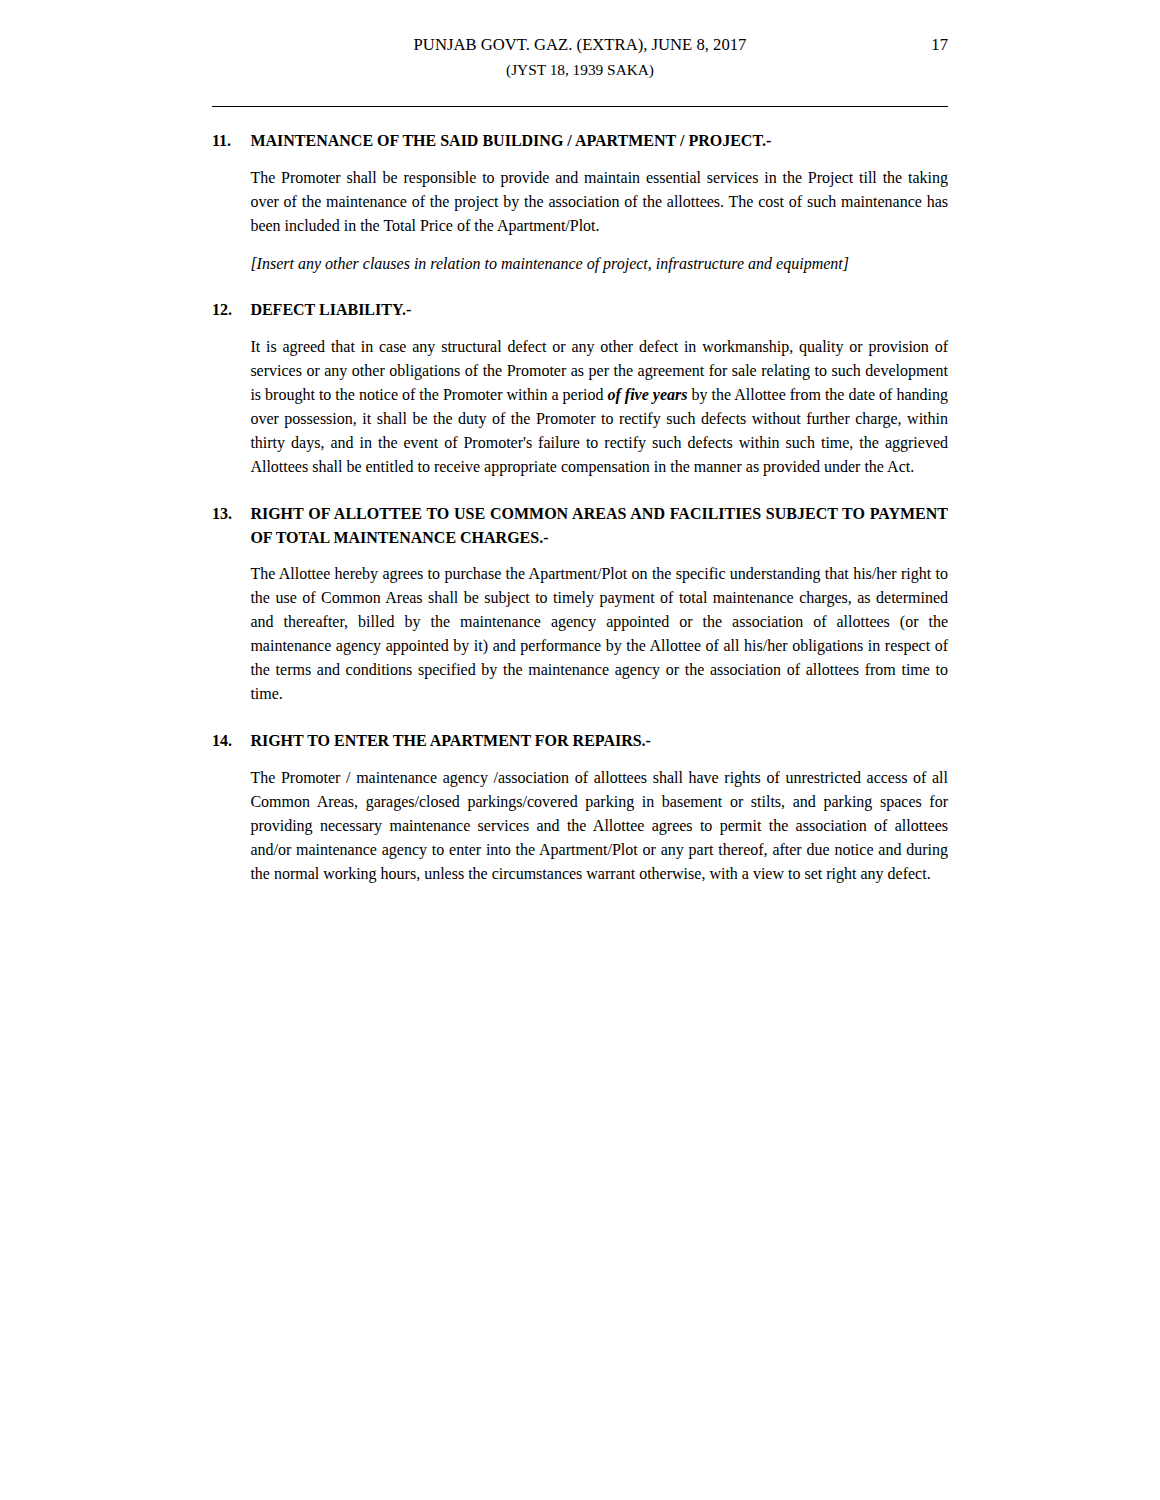PUNJAB GOVT. GAZ. (EXTRA), JUNE 8, 2017 17
(JYST 18, 1939 SAKA)
11. Maintenance of the said Building / Apartment / Project.-
The Promoter shall be responsible to provide and maintain essential services in the Project till the taking over of the maintenance of the project by the association of the allottees. The cost of such maintenance has been included in the Total Price of the Apartment/Plot.
[Insert any other clauses in relation to maintenance of project, infrastructure and equipment]
12. Defect Liability.-
It is agreed that in case any structural defect or any other defect in workmanship, quality or provision of services or any other obligations of the Promoter as per the agreement for sale relating to such development is brought to the notice of the Promoter within a period of five years by the Allottee from the date of handing over possession, it shall be the duty of the Promoter to rectify such defects without further charge, within thirty days, and in the event of Promoter's failure to rectify such defects within such time, the aggrieved Allottees shall be entitled to receive appropriate compensation in the manner as provided under the Act.
13. Right of Allottee to use Common Areas and Facilities subject to payment of Total Maintenance Charges.-
The Allottee hereby agrees to purchase the Apartment/Plot on the specific understanding that his/her right to the use of Common Areas shall be subject to timely payment of total maintenance charges, as determined and thereafter, billed by the maintenance agency appointed or the association of allottees (or the maintenance agency appointed by it) and performance by the Allottee of all his/her obligations in respect of the terms and conditions specified by the maintenance agency or the association of allottees from time to time.
14. Right to enter the Apartment for Repairs.-
The Promoter / maintenance agency /association of allottees shall have rights of unrestricted access of all Common Areas, garages/closed parkings/covered parking in basement or stilts, and parking spaces for providing necessary maintenance services and the Allottee agrees to permit the association of allottees and/or maintenance agency to enter into the Apartment/Plot or any part thereof, after due notice and during the normal working hours, unless the circumstances warrant otherwise, with a view to set right any defect.